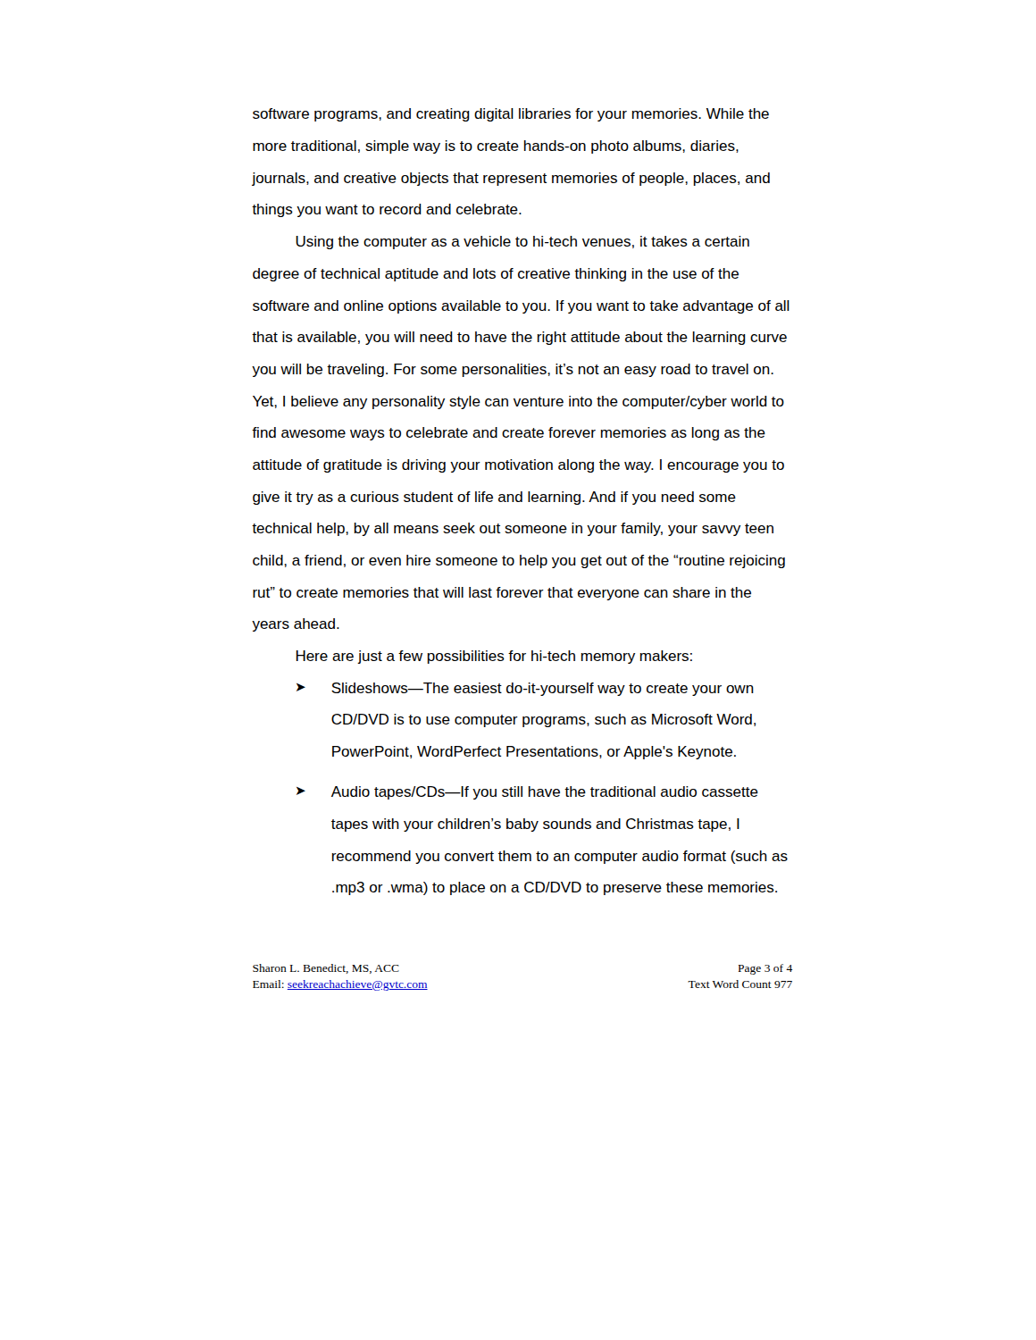software programs, and creating digital libraries for your memories. While the more traditional, simple way is to create hands-on photo albums, diaries, journals, and creative objects that represent memories of people, places, and things you want to record and celebrate.
Using the computer as a vehicle to hi-tech venues, it takes a certain degree of technical aptitude and lots of creative thinking in the use of the software and online options available to you. If you want to take advantage of all that is available, you will need to have the right attitude about the learning curve you will be traveling. For some personalities, it’s not an easy road to travel on. Yet, I believe any personality style can venture into the computer/cyber world to find awesome ways to celebrate and create forever memories as long as the attitude of gratitude is driving your motivation along the way. I encourage you to give it try as a curious student of life and learning. And if you need some technical help, by all means seek out someone in your family, your savvy teen child, a friend, or even hire someone to help you get out of the “routine rejoicing rut” to create memories that will last forever that everyone can share in the years ahead.
Here are just a few possibilities for hi-tech memory makers:
Slideshows—The easiest do-it-yourself way to create your own CD/DVD is to use computer programs, such as Microsoft Word, PowerPoint, WordPerfect Presentations, or Apple's Keynote.
Audio tapes/CDs—If you still have the traditional audio cassette tapes with your children’s baby sounds and Christmas tape, I recommend you convert them to an computer audio format (such as .mp3 or .wma) to place on a CD/DVD to preserve these memories.
Sharon L. Benedict, MS, ACC
Email: seekreachachieve@gvtc.com
Page 3 of 4
Text Word Count 977